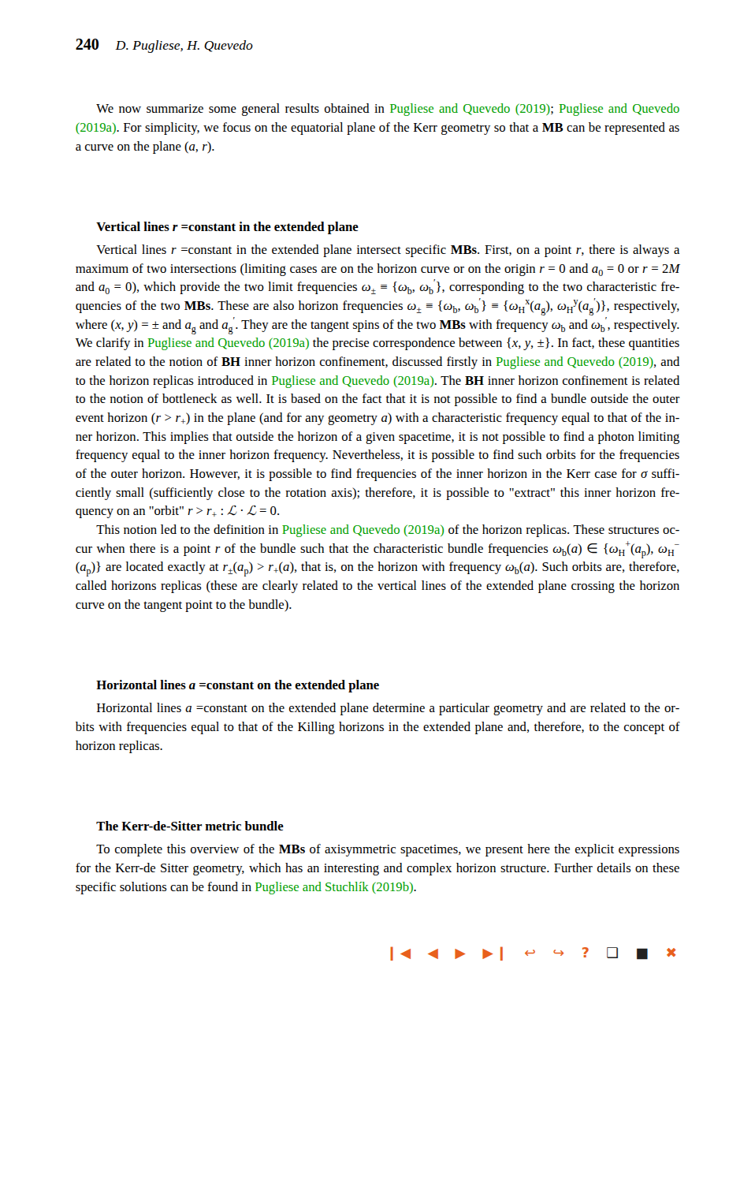240 D. Pugliese, H. Quevedo
We now summarize some general results obtained in Pugliese and Quevedo (2019); Pugliese and Quevedo (2019a). For simplicity, we focus on the equatorial plane of the Kerr geometry so that a MB can be represented as a curve on the plane (a, r).
Vertical lines r =constant in the extended plane
Vertical lines r =constant in the extended plane intersect specific MBs. First, on a point r, there is always a maximum of two intersections (limiting cases are on the horizon curve or on the origin r = 0 and a0 = 0 or r = 2M and a0 = 0), which provide the two limit frequencies ω± ≡ {ωb, ωb′}, corresponding to the two characteristic frequencies of the two MBs. These are also horizon frequencies ω± ≡ {ωb, ωb′} ≡ {ωHx(ag), ωHy(ag′)}, respectively, where (x, y) = ± and ag and ag′. They are the tangent spins of the two MBs with frequency ωb and ωb′, respectively. We clarify in Pugliese and Quevedo (2019a) the precise correspondence between {x, y, ±}. In fact, these quantities are related to the notion of BH inner horizon confinement, discussed firstly in Pugliese and Quevedo (2019), and to the horizon replicas introduced in Pugliese and Quevedo (2019a). The BH inner horizon confinement is related to the notion of bottleneck as well. It is based on the fact that it is not possible to find a bundle outside the outer event horizon (r > r+) in the plane (and for any geometry a) with a characteristic frequency equal to that of the inner horizon. This implies that outside the horizon of a given spacetime, it is not possible to find a photon limiting frequency equal to the inner horizon frequency. Nevertheless, it is possible to find such orbits for the frequencies of the outer horizon. However, it is possible to find frequencies of the inner horizon in the Kerr case for σ sufficiently small (sufficiently close to the rotation axis); therefore, it is possible to "extract" this inner horizon frequency on an "orbit" r > r+ : ℒ · ℒ = 0.
This notion led to the definition in Pugliese and Quevedo (2019a) of the horizon replicas. These structures occur when there is a point r of the bundle such that the characteristic bundle frequencies ωb(a) ∈ {ωH+(ap), ωH−(ap)} are located exactly at r±(ap) > r+(a), that is, on the horizon with frequency ωb(a). Such orbits are, therefore, called horizons replicas (these are clearly related to the vertical lines of the extended plane crossing the horizon curve on the tangent point to the bundle).
Horizontal lines a =constant on the extended plane
Horizontal lines a =constant on the extended plane determine a particular geometry and are related to the orbits with frequencies equal to that of the Killing horizons in the extended plane and, therefore, to the concept of horizon replicas.
The Kerr-de-Sitter metric bundle
To complete this overview of the MBs of axisymmetric spacetimes, we present here the explicit expressions for the Kerr-de Sitter geometry, which has an interesting and complex horizon structure. Further details on these specific solutions can be found in Pugliese and Stuchlík (2019b).
❙◀ ◀ ▶ ▶❙ ↩ ↪ ? ❑ ■ ✖